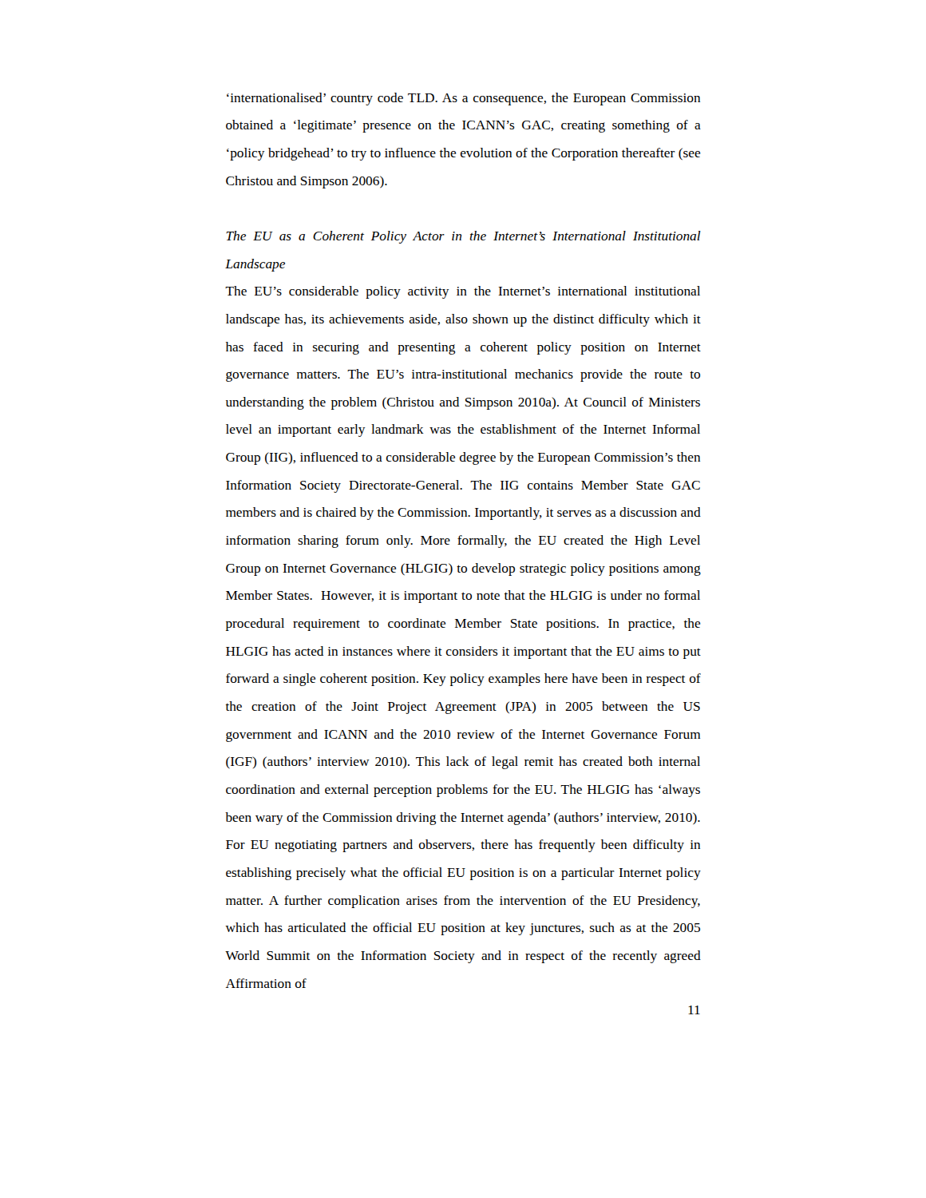‘internationalised’ country code TLD. As a consequence, the European Commission obtained a ‘legitimate’ presence on the ICANN’s GAC, creating something of a ‘policy bridgehead’ to try to influence the evolution of the Corporation thereafter (see Christou and Simpson 2006).
The EU as a Coherent Policy Actor in the Internet’s International Institutional Landscape
The EU’s considerable policy activity in the Internet’s international institutional landscape has, its achievements aside, also shown up the distinct difficulty which it has faced in securing and presenting a coherent policy position on Internet governance matters. The EU’s intra-institutional mechanics provide the route to understanding the problem (Christou and Simpson 2010a). At Council of Ministers level an important early landmark was the establishment of the Internet Informal Group (IIG), influenced to a considerable degree by the European Commission’s then Information Society Directorate-General. The IIG contains Member State GAC members and is chaired by the Commission. Importantly, it serves as a discussion and information sharing forum only. More formally, the EU created the High Level Group on Internet Governance (HLGIG) to develop strategic policy positions among Member States. However, it is important to note that the HLGIG is under no formal procedural requirement to coordinate Member State positions. In practice, the HLGIG has acted in instances where it considers it important that the EU aims to put forward a single coherent position. Key policy examples here have been in respect of the creation of the Joint Project Agreement (JPA) in 2005 between the US government and ICANN and the 2010 review of the Internet Governance Forum (IGF) (authors’ interview 2010). This lack of legal remit has created both internal coordination and external perception problems for the EU. The HLGIG has ‘always been wary of the Commission driving the Internet agenda’ (authors’ interview, 2010). For EU negotiating partners and observers, there has frequently been difficulty in establishing precisely what the official EU position is on a particular Internet policy matter. A further complication arises from the intervention of the EU Presidency, which has articulated the official EU position at key junctures, such as at the 2005 World Summit on the Information Society and in respect of the recently agreed Affirmation of
11